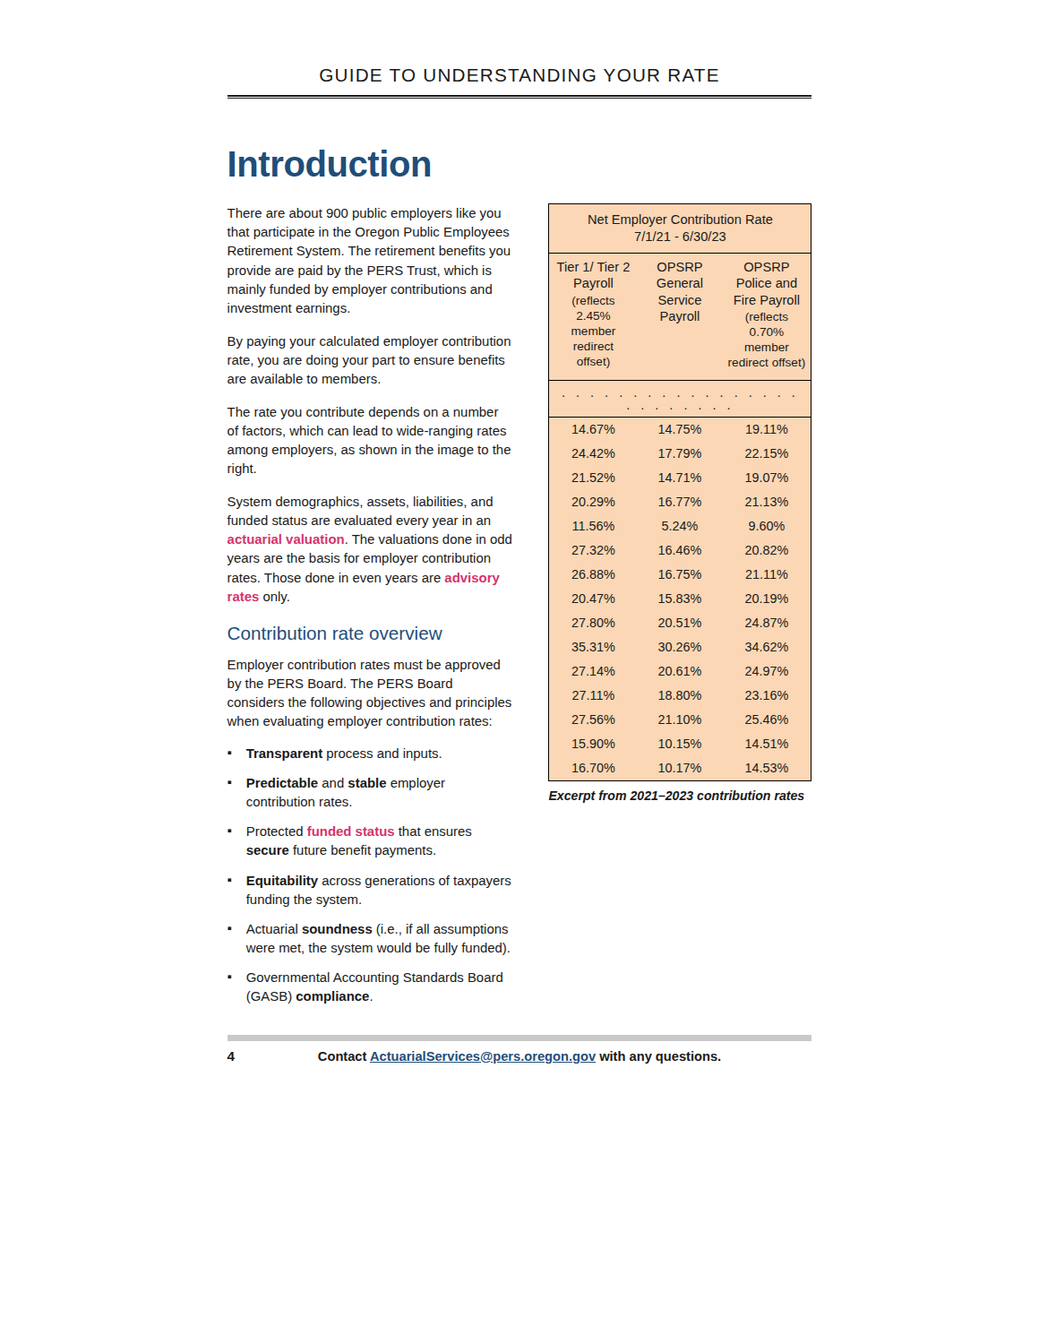Guide to Understanding Your Rate
Introduction
There are about 900 public employers like you that participate in the Oregon Public Employees Retirement System. The retirement benefits you provide are paid by the PERS Trust, which is mainly funded by employer contributions and investment earnings.
By paying your calculated employer contribution rate, you are doing your part to ensure benefits are available to members.
The rate you contribute depends on a number of factors, which can lead to wide-ranging rates among employers, as shown in the image to the right.
System demographics, assets, liabilities, and funded status are evaluated every year in an actuarial valuation. The valuations done in odd years are the basis for employer contribution rates. Those done in even years are advisory rates only.
Contribution rate overview
Employer contribution rates must be approved by the PERS Board. The PERS Board considers the following objectives and principles when evaluating employer contribution rates:
Transparent process and inputs.
Predictable and stable employer contribution rates.
Protected funded status that ensures secure future benefit payments.
Equitability across generations of taxpayers funding the system.
Actuarial soundness (i.e., if all assumptions were met, the system would be fully funded).
Governmental Accounting Standards Board (GASB) compliance.
Net Employer Contribution Rate 7/1/21 - 6/30/23
| Tier 1/ Tier 2 Payroll (reflects 2.45% member redirect offset) | OPSRP General Service Payroll | OPSRP Police and Fire Payroll (reflects 0.70% member redirect offset) |
| --- | --- | --- |
| . . . . . . . . . . . . . . . . . . . . . . . . . |
| 14.67% | 14.75% | 19.11% |
| 24.42% | 17.79% | 22.15% |
| 21.52% | 14.71% | 19.07% |
| 20.29% | 16.77% | 21.13% |
| 11.56% | 5.24% | 9.60% |
| 27.32% | 16.46% | 20.82% |
| 26.88% | 16.75% | 21.11% |
| 20.47% | 15.83% | 20.19% |
| 27.80% | 20.51% | 24.87% |
| 35.31% | 30.26% | 34.62% |
| 27.14% | 20.61% | 24.97% |
| 27.11% | 18.80% | 23.16% |
| 27.56% | 21.10% | 25.46% |
| 15.90% | 10.15% | 14.51% |
| 16.70% | 10.17% | 14.53% |
Excerpt from 2021–2023 contribution rates
4
Contact ActuarialServices@pers.oregon.gov with any questions.